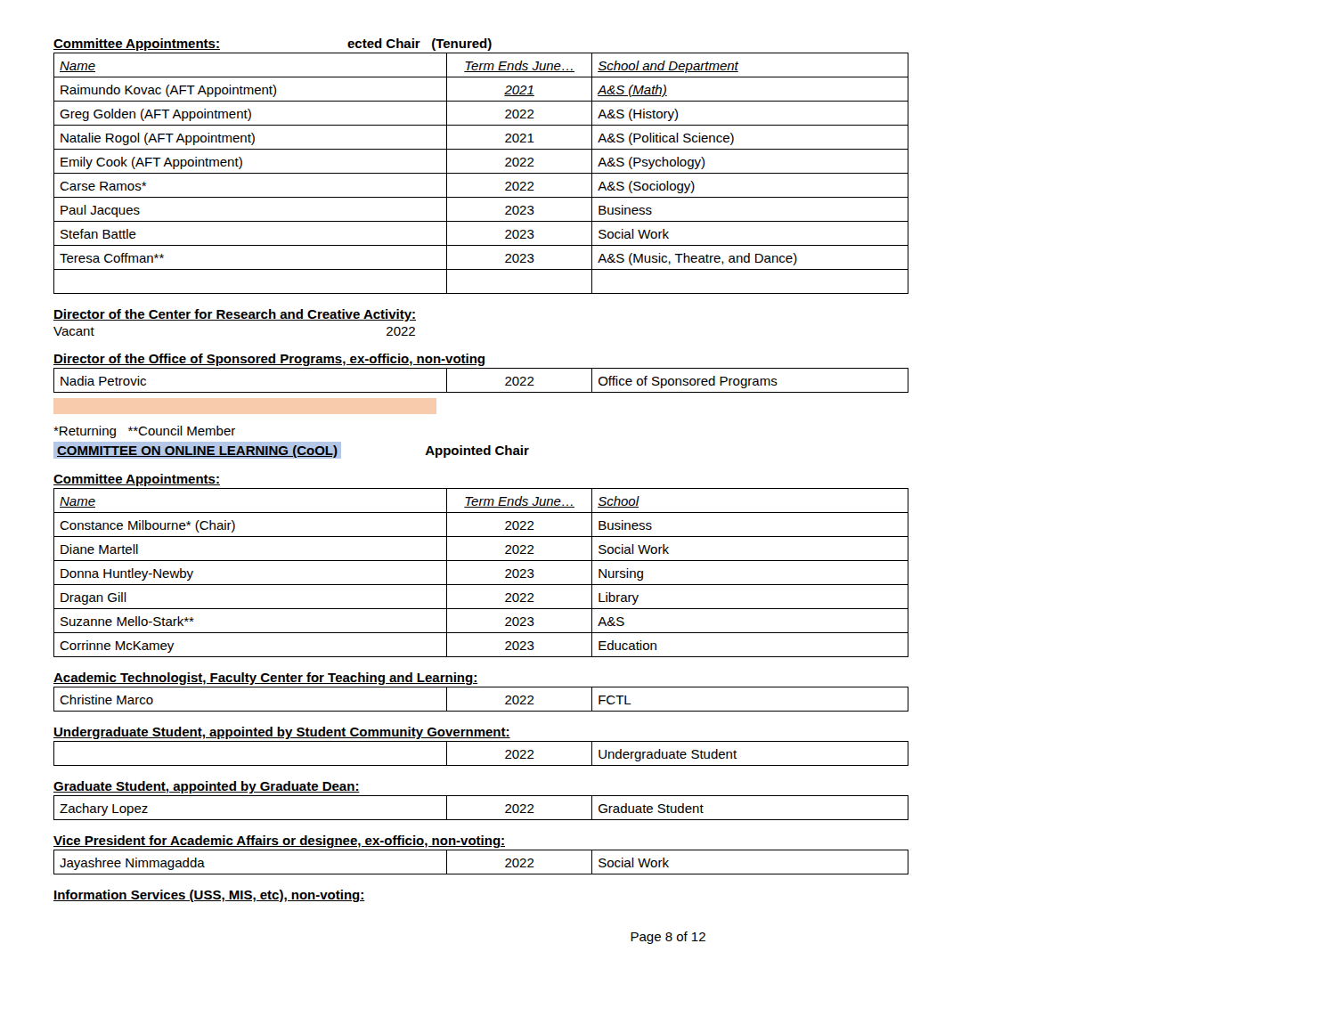Committee Appointments: ected Chair (Tenured)
| Name | Term Ends June… | School and Department |
| Raimundo Kovac (AFT Appointment) | 2021 | A&S (Math) |
| Greg Golden (AFT Appointment) | 2022 | A&S (History) |
| Natalie Rogol (AFT Appointment) | 2021 | A&S (Political Science) |
| Emily Cook (AFT Appointment) | 2022 | A&S (Psychology) |
| Carse Ramos* | 2022 | A&S (Sociology) |
| Paul Jacques | 2023 | Business |
| Stefan Battle | 2023 | Social Work |
| Teresa Coffman** | 2023 | A&S (Music, Theatre, and Dance) |
Director of the Center for Research and Creative Activity:
Vacant 2022
Director of the Office of Sponsored Programs, ex-officio, non-voting
| Nadia Petrovic | 2022 | Office of Sponsored Programs |
*Returning **Council Member
COMMITTEE ON ONLINE LEARNING (CoOL) Appointed Chair
Committee Appointments:
| Name | Term Ends June… | School |
| Constance Milbourne* (Chair) | 2022 | Business |
| Diane Martell | 2022 | Social Work |
| Donna Huntley-Newby | 2023 | Nursing |
| Dragan Gill | 2022 | Library |
| Suzanne Mello-Stark** | 2023 | A&S |
| Corrinne McKamey | 2023 | Education |
Academic Technologist, Faculty Center for Teaching and Learning:
| Christine Marco | 2022 | FCTL |
Undergraduate Student, appointed by Student Community Government:
| | 2022 | Undergraduate Student |
Graduate Student, appointed by Graduate Dean:
| Zachary Lopez | 2022 | Graduate Student |
Vice President for Academic Affairs or designee, ex-officio, non-voting:
| Jayashree Nimmagadda | 2022 | Social Work |
Information Services (USS, MIS, etc), non-voting:
Page 8 of 12